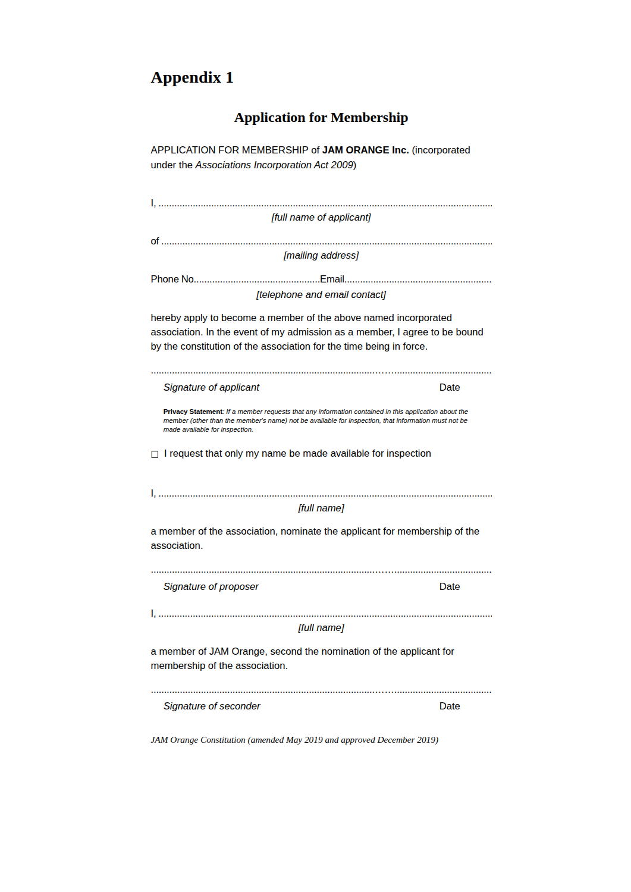Appendix 1
Application for Membership
APPLICATION FOR MEMBERSHIP of JAM ORANGE Inc. (incorporated under the Associations Incorporation Act 2009)
I, ..................................................................................................................................
[full name of applicant]
of ................................................................................................................................
[mailing address]
Phone No................................................Email.............................................................
[telephone and email contact]
hereby apply to become a member of the above named incorporated association. In the event of my admission as a member, I agree to be bound by the constitution of the association for the time being in force.
.....................................................................................…….....................................
Signature of applicant Date
Privacy Statement: If a member requests that any information contained in this application about the member (other than the member's name) not be available for inspection, that information must not be made available for inspection.
□ I request that only my name be made available for inspection
I, ..................................................................................................................................
[full name]
a member of the association, nominate the applicant for membership of the association.
.....................................................................................…….....................................
Signature of proposer Date
I, ..................................................................................................................................
[full name]
a member of JAM Orange, second the nomination of the applicant for membership of the association.
.....................................................................................…….....................................
Signature of seconder Date
JAM Orange Constitution (amended May 2019 and approved December 2019)